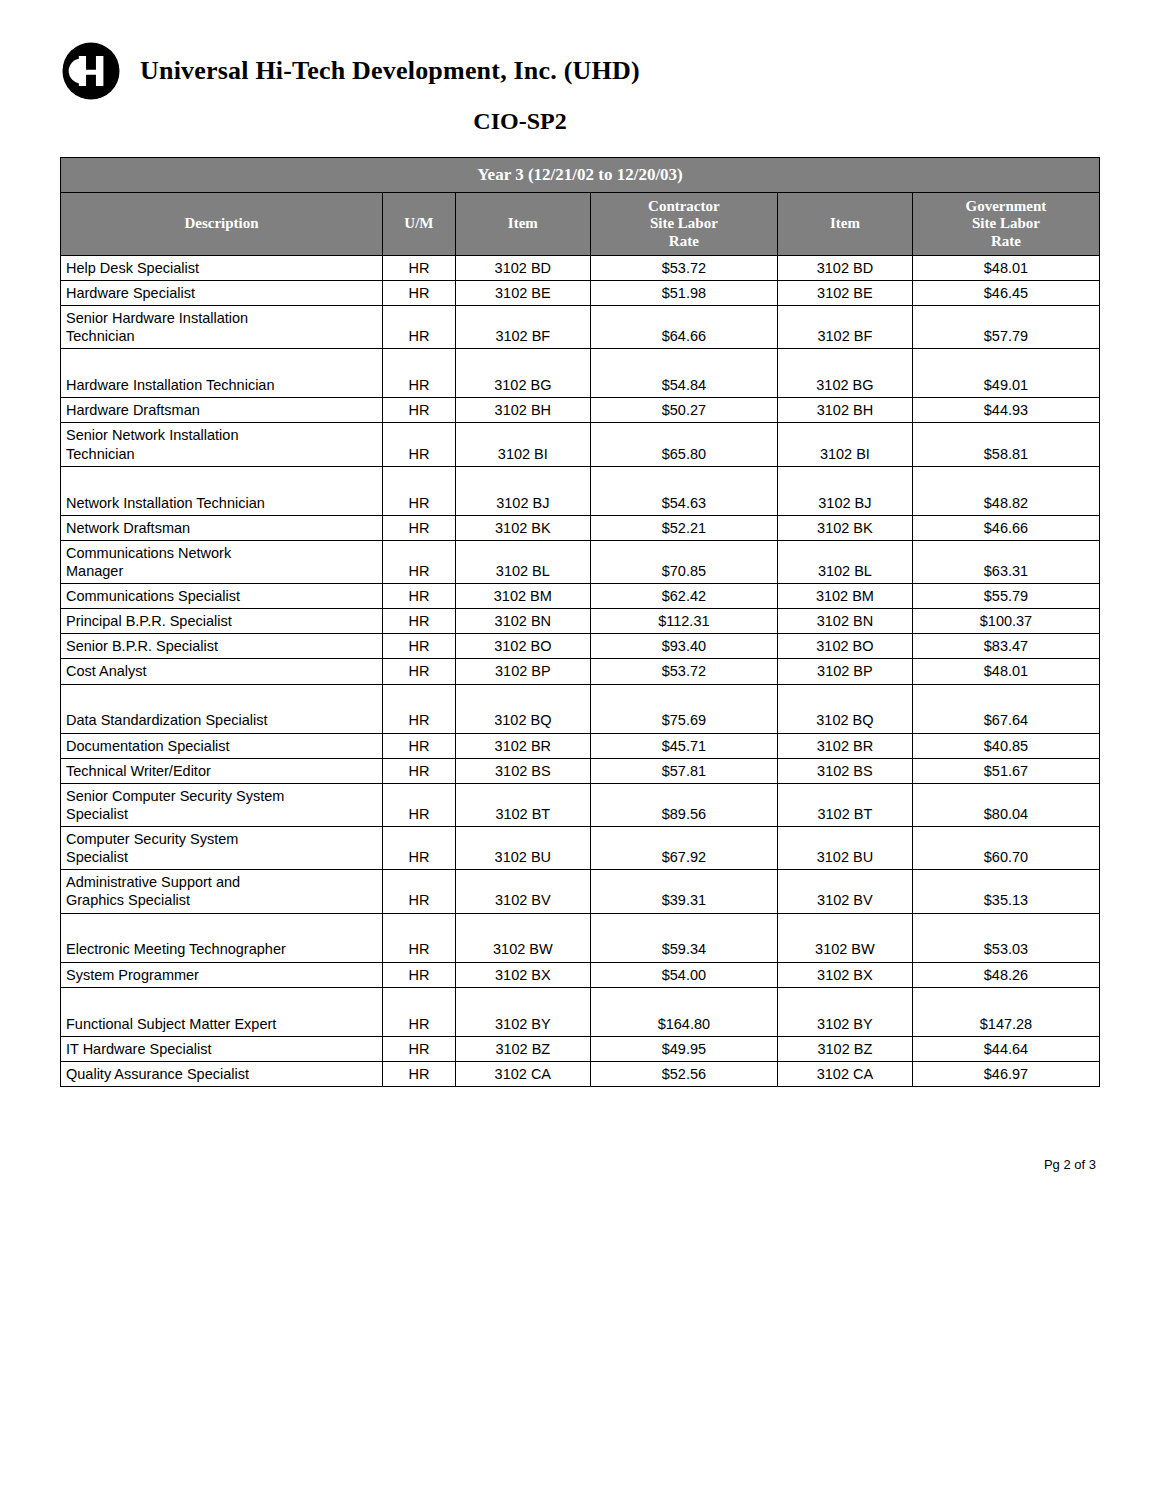Universal Hi-Tech Development, Inc. (UHD)
CIO-SP2
Year 3 (12/21/02 to 12/20/03)
| Description | U/M | Item | Contractor Site Labor Rate | Item | Government Site Labor Rate |
| --- | --- | --- | --- | --- | --- |
| Help Desk Specialist | HR | 3102 BD | $53.72 | 3102 BD | $48.01 |
| Hardware Specialist | HR | 3102 BE | $51.98 | 3102 BE | $46.45 |
| Senior Hardware Installation Technician | HR | 3102 BF | $64.66 | 3102 BF | $57.79 |
| Hardware Installation Technician | HR | 3102 BG | $54.84 | 3102 BG | $49.01 |
| Hardware Draftsman | HR | 3102 BH | $50.27 | 3102 BH | $44.93 |
| Senior Network Installation Technician | HR | 3102 BI | $65.80 | 3102 BI | $58.81 |
| Network Installation Technician | HR | 3102 BJ | $54.63 | 3102 BJ | $48.82 |
| Network Draftsman | HR | 3102 BK | $52.21 | 3102 BK | $46.66 |
| Communications Network Manager | HR | 3102 BL | $70.85 | 3102 BL | $63.31 |
| Communications Specialist | HR | 3102 BM | $62.42 | 3102 BM | $55.79 |
| Principal B.P.R. Specialist | HR | 3102 BN | $112.31 | 3102 BN | $100.37 |
| Senior B.P.R. Specialist | HR | 3102 BO | $93.40 | 3102 BO | $83.47 |
| Cost Analyst | HR | 3102 BP | $53.72 | 3102 BP | $48.01 |
| Data Standardization Specialist | HR | 3102 BQ | $75.69 | 3102 BQ | $67.64 |
| Documentation Specialist | HR | 3102 BR | $45.71 | 3102 BR | $40.85 |
| Technical Writer/Editor | HR | 3102 BS | $57.81 | 3102 BS | $51.67 |
| Senior Computer Security System Specialist | HR | 3102 BT | $89.56 | 3102 BT | $80.04 |
| Computer Security System Specialist | HR | 3102 BU | $67.92 | 3102 BU | $60.70 |
| Administrative Support and Graphics Specialist | HR | 3102 BV | $39.31 | 3102 BV | $35.13 |
| Electronic Meeting Technographer | HR | 3102 BW | $59.34 | 3102 BW | $53.03 |
| System Programmer | HR | 3102 BX | $54.00 | 3102 BX | $48.26 |
| Functional Subject Matter Expert | HR | 3102 BY | $164.80 | 3102 BY | $147.28 |
| IT Hardware Specialist | HR | 3102 BZ | $49.95 | 3102 BZ | $44.64 |
| Quality Assurance Specialist | HR | 3102 CA | $52.56 | 3102 CA | $46.97 |
Pg 2 of 3